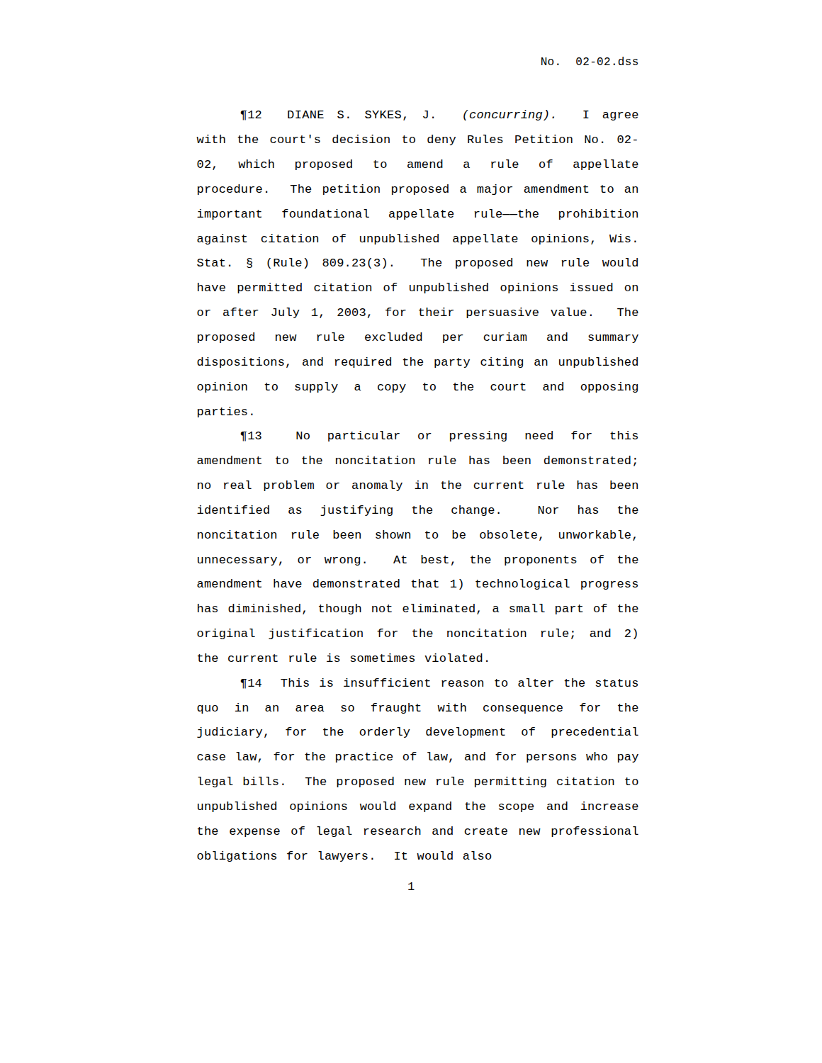No. 02-02.dss
¶12 DIANE S. SYKES, J. (concurring). I agree with the court's decision to deny Rules Petition No. 02-02, which proposed to amend a rule of appellate procedure. The petition proposed a major amendment to an important foundational appellate rule——the prohibition against citation of unpublished appellate opinions, Wis. Stat. § (Rule) 809.23(3). The proposed new rule would have permitted citation of unpublished opinions issued on or after July 1, 2003, for their persuasive value. The proposed new rule excluded per curiam and summary dispositions, and required the party citing an unpublished opinion to supply a copy to the court and opposing parties.
¶13 No particular or pressing need for this amendment to the noncitation rule has been demonstrated; no real problem or anomaly in the current rule has been identified as justifying the change. Nor has the noncitation rule been shown to be obsolete, unworkable, unnecessary, or wrong. At best, the proponents of the amendment have demonstrated that 1) technological progress has diminished, though not eliminated, a small part of the original justification for the noncitation rule; and 2) the current rule is sometimes violated.
¶14 This is insufficient reason to alter the status quo in an area so fraught with consequence for the judiciary, for the orderly development of precedential case law, for the practice of law, and for persons who pay legal bills. The proposed new rule permitting citation to unpublished opinions would expand the scope and increase the expense of legal research and create new professional obligations for lawyers. It would also
1